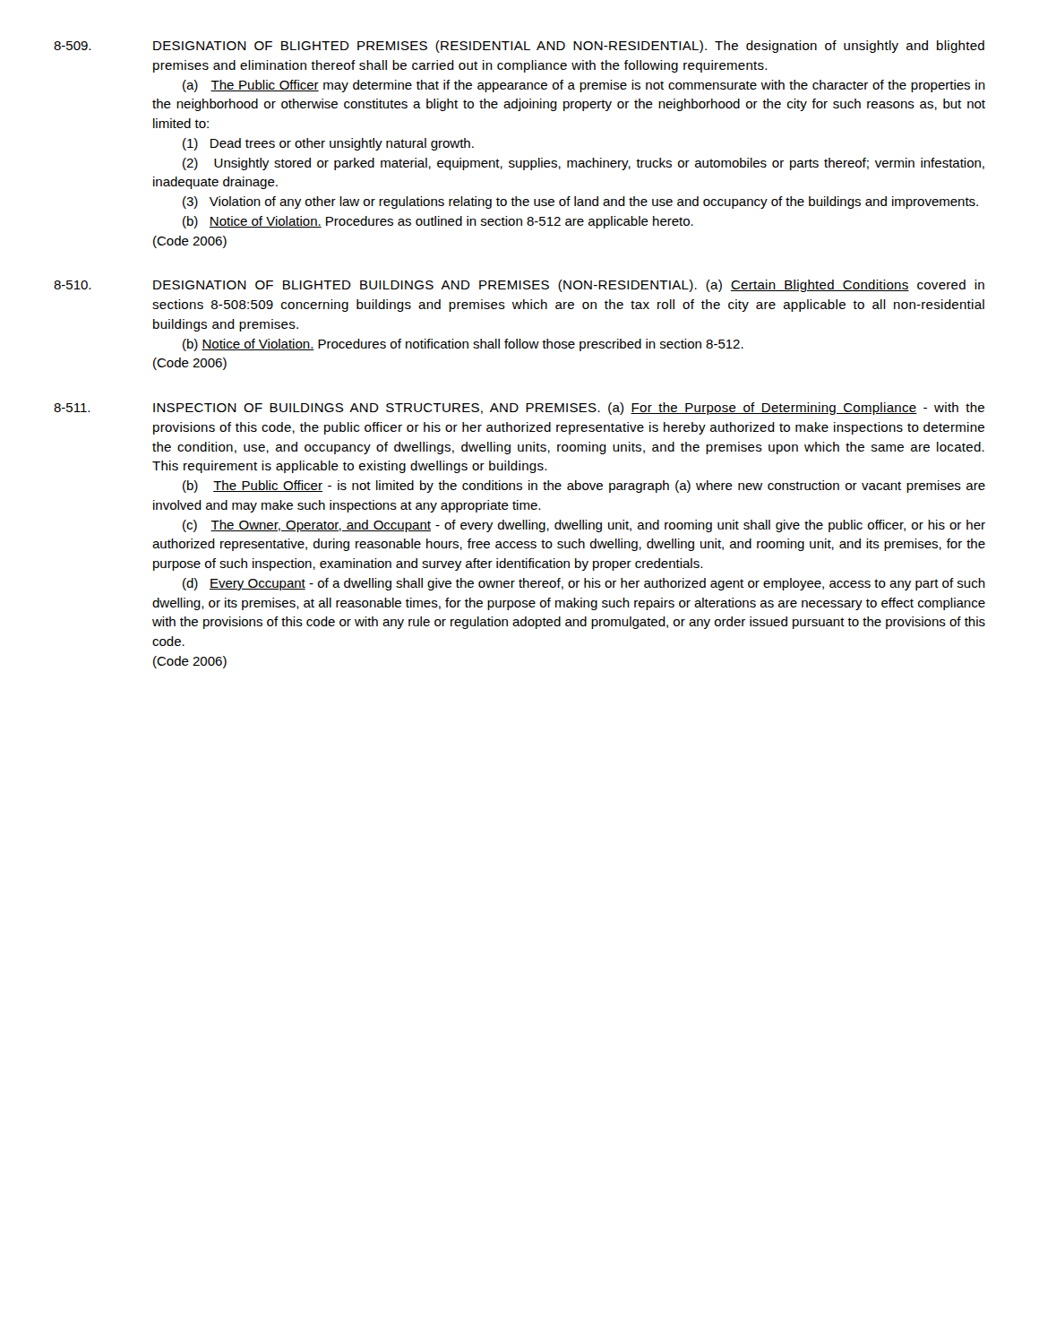8-509.
DESIGNATION OF BLIGHTED PREMISES (RESIDENTIAL AND NON-RESIDENTIAL). The designation of unsightly and blighted premises and elimination thereof shall be carried out in compliance with the following requirements.
(a) The Public Officer may determine that if the appearance of a premise is not commensurate with the character of the properties in the neighborhood or otherwise constitutes a blight to the adjoining property or the neighborhood or the city for such reasons as, but not limited to:
(1) Dead trees or other unsightly natural growth.
(2) Unsightly stored or parked material, equipment, supplies, machinery, trucks or automobiles or parts thereof; vermin infestation, inadequate drainage.
(3) Violation of any other law or regulations relating to the use of land and the use and occupancy of the buildings and improvements.
(b) Notice of Violation. Procedures as outlined in section 8-512 are applicable hereto.
(Code 2006)
8-510.
DESIGNATION OF BLIGHTED BUILDINGS AND PREMISES (NON-RESIDENTIAL). (a) Certain Blighted Conditions covered in sections 8-508:509 concerning buildings and premises which are on the tax roll of the city are applicable to all non-residential buildings and premises.
(b) Notice of Violation. Procedures of notification shall follow those prescribed in section 8-512.
(Code 2006)
8-511.
INSPECTION OF BUILDINGS AND STRUCTURES, AND PREMISES. (a) For the Purpose of Determining Compliance - with the provisions of this code, the public officer or his or her authorized representative is hereby authorized to make inspections to determine the condition, use, and occupancy of dwellings, dwelling units, rooming units, and the premises upon which the same are located. This requirement is applicable to existing dwellings or buildings.
(b) The Public Officer - is not limited by the conditions in the above paragraph (a) where new construction or vacant premises are involved and may make such inspections at any appropriate time.
(c) The Owner, Operator, and Occupant - of every dwelling, dwelling unit, and rooming unit shall give the public officer, or his or her authorized representative, during reasonable hours, free access to such dwelling, dwelling unit, and rooming unit, and its premises, for the purpose of such inspection, examination and survey after identification by proper credentials.
(d) Every Occupant - of a dwelling shall give the owner thereof, or his or her authorized agent or employee, access to any part of such dwelling, or its premises, at all reasonable times, for the purpose of making such repairs or alterations as are necessary to effect compliance with the provisions of this code or with any rule or regulation adopted and promulgated, or any order issued pursuant to the provisions of this code.
(Code 2006)